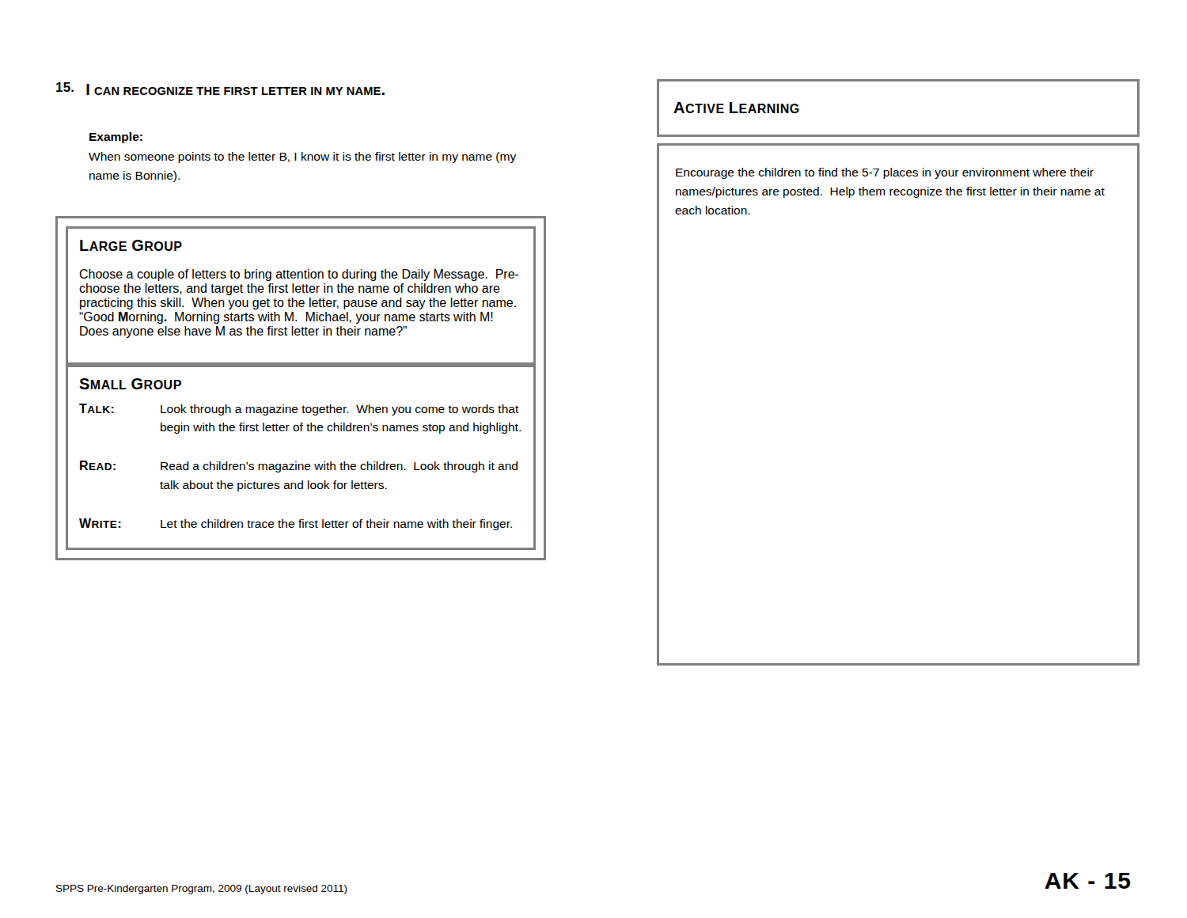15. I CAN RECOGNIZE THE FIRST LETTER IN MY NAME.
Example:
When someone points to the letter B, I know it is the first letter in my name (my name is Bonnie).
LARGE GROUP
Choose a couple of letters to bring attention to during the Daily Message. Pre-choose the letters, and target the first letter in the name of children who are practicing this skill. When you get to the letter, pause and say the letter name. “Good Morning. Morning starts with M. Michael, your name starts with M! Does anyone else have M as the first letter in their name?”
SMALL GROUP
| T ALK : | Look through a magazine together. When you come to words that begin with the first letter of the children’s names stop and highlight. |
| R EAD : | Read a children’s magazine with the children. Look through it and talk about the pictures and look for letters. |
| W RITE : | Let the children trace the first letter of their name with their finger. |
ACTIVE LEARNING
Encourage the children to find the 5-7 places in your environment where their names/pictures are posted. Help them recognize the first letter in their name at each location.
SPPS Pre-Kindergarten Program, 2009 (Layout revised 2011)
AK - 15